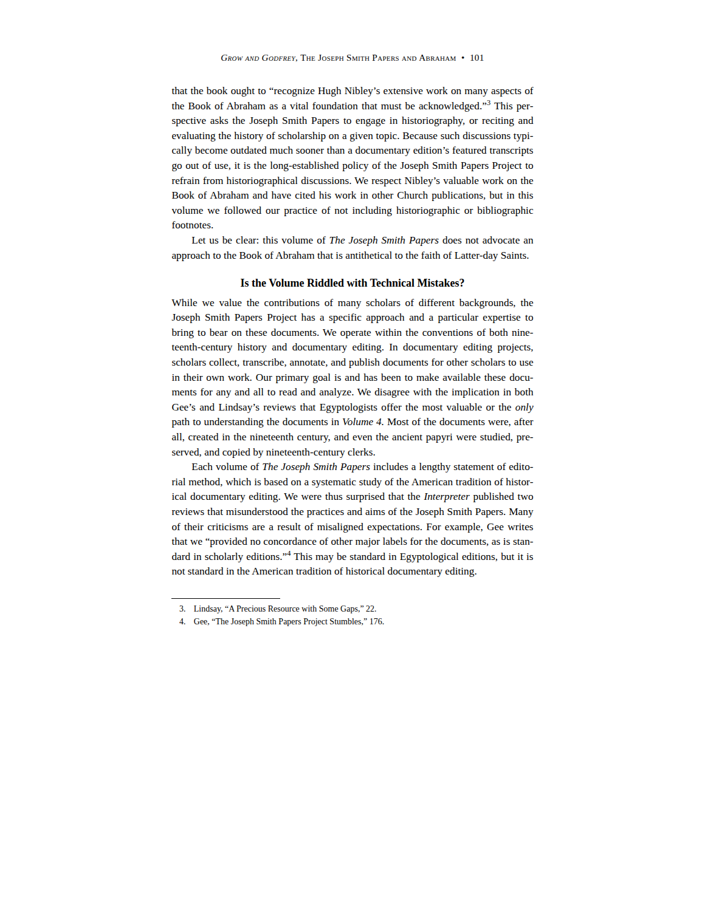Grow and Godfrey, The Joseph Smith Papers and Abraham • 101
that the book ought to “recognize Hugh Nibley’s extensive work on many aspects of the Book of Abraham as a vital foundation that must be acknowledged.”3 This perspective asks the Joseph Smith Papers to engage in historiography, or reciting and evaluating the history of scholarship on a given topic. Because such discussions typically become outdated much sooner than a documentary edition’s featured transcripts go out of use, it is the long-established policy of the Joseph Smith Papers Project to refrain from historiographical discussions. We respect Nibley’s valuable work on the Book of Abraham and have cited his work in other Church publications, but in this volume we followed our practice of not including historiographic or bibliographic footnotes.
Let us be clear: this volume of The Joseph Smith Papers does not advocate an approach to the Book of Abraham that is antithetical to the faith of Latter-day Saints.
Is the Volume Riddled with Technical Mistakes?
While we value the contributions of many scholars of different backgrounds, the Joseph Smith Papers Project has a specific approach and a particular expertise to bring to bear on these documents. We operate within the conventions of both nineteenth-century history and documentary editing. In documentary editing projects, scholars collect, transcribe, annotate, and publish documents for other scholars to use in their own work. Our primary goal is and has been to make available these documents for any and all to read and analyze. We disagree with the implication in both Gee’s and Lindsay’s reviews that Egyptologists offer the most valuable or the only path to understanding the documents in Volume 4. Most of the documents were, after all, created in the nineteenth century, and even the ancient papyri were studied, preserved, and copied by nineteenth-century clerks.
Each volume of The Joseph Smith Papers includes a lengthy statement of editorial method, which is based on a systematic study of the American tradition of historical documentary editing. We were thus surprised that the Interpreter published two reviews that misunderstood the practices and aims of the Joseph Smith Papers. Many of their criticisms are a result of misaligned expectations. For example, Gee writes that we “provided no concordance of other major labels for the documents, as is standard in scholarly editions.”4 This may be standard in Egyptological editions, but it is not standard in the American tradition of historical documentary editing.
3. Lindsay, “A Precious Resource with Some Gaps,” 22.
4. Gee, “The Joseph Smith Papers Project Stumbles,” 176.